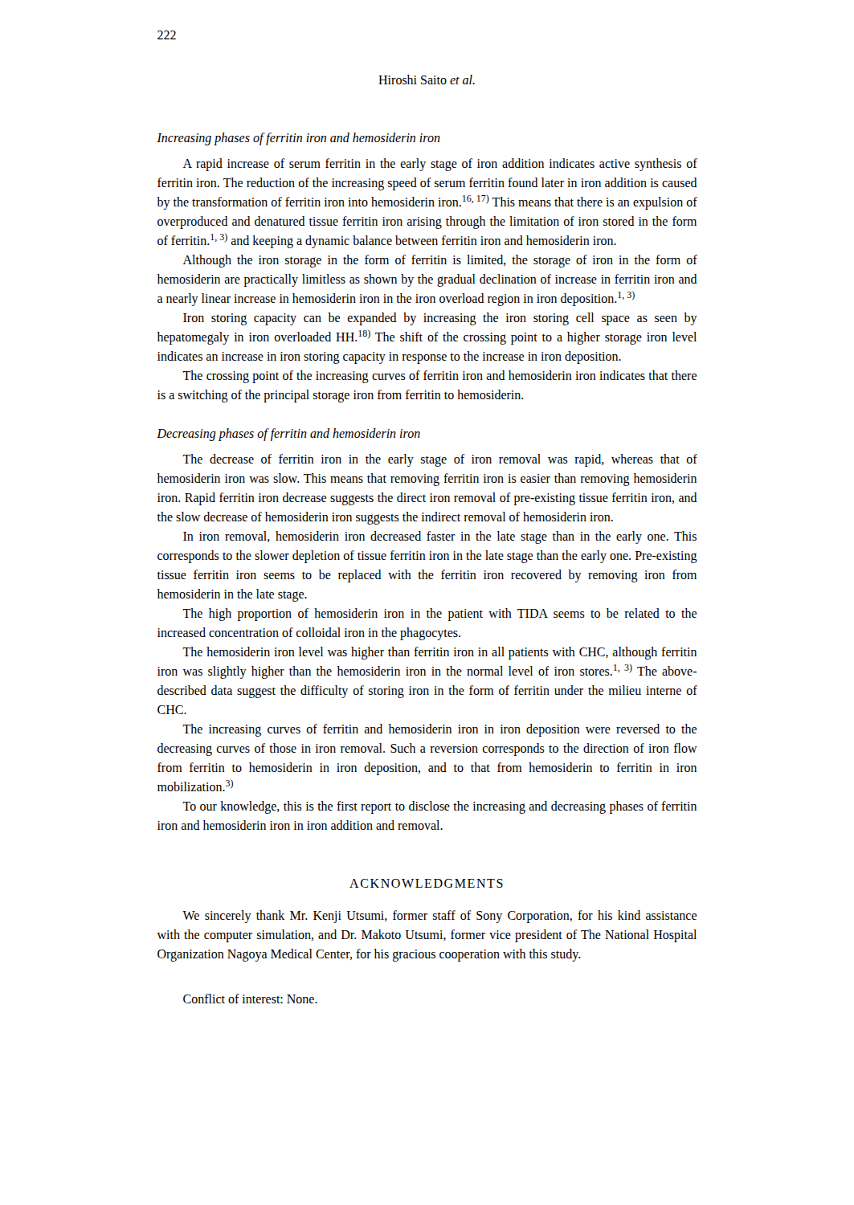222
Hiroshi Saito et al.
Increasing phases of ferritin iron and hemosiderin iron
A rapid increase of serum ferritin in the early stage of iron addition indicates active synthesis of ferritin iron. The reduction of the increasing speed of serum ferritin found later in iron addition is caused by the transformation of ferritin iron into hemosiderin iron.16, 17) This means that there is an expulsion of overproduced and denatured tissue ferritin iron arising through the limitation of iron stored in the form of ferritin.1, 3) and keeping a dynamic balance between ferritin iron and hemosiderin iron.
Although the iron storage in the form of ferritin is limited, the storage of iron in the form of hemosiderin are practically limitless as shown by the gradual declination of increase in ferritin iron and a nearly linear increase in hemosiderin iron in the iron overload region in iron deposition.1, 3)
Iron storing capacity can be expanded by increasing the iron storing cell space as seen by hepatomegaly in iron overloaded HH.18) The shift of the crossing point to a higher storage iron level indicates an increase in iron storing capacity in response to the increase in iron deposition.
The crossing point of the increasing curves of ferritin iron and hemosiderin iron indicates that there is a switching of the principal storage iron from ferritin to hemosiderin.
Decreasing phases of ferritin and hemosiderin iron
The decrease of ferritin iron in the early stage of iron removal was rapid, whereas that of hemosiderin iron was slow. This means that removing ferritin iron is easier than removing hemosiderin iron. Rapid ferritin iron decrease suggests the direct iron removal of pre-existing tissue ferritin iron, and the slow decrease of hemosiderin iron suggests the indirect removal of hemosiderin iron.
In iron removal, hemosiderin iron decreased faster in the late stage than in the early one. This corresponds to the slower depletion of tissue ferritin iron in the late stage than the early one. Pre-existing tissue ferritin iron seems to be replaced with the ferritin iron recovered by removing iron from hemosiderin in the late stage.
The high proportion of hemosiderin iron in the patient with TIDA seems to be related to the increased concentration of colloidal iron in the phagocytes.
The hemosiderin iron level was higher than ferritin iron in all patients with CHC, although ferritin iron was slightly higher than the hemosiderin iron in the normal level of iron stores.1, 3) The above-described data suggest the difficulty of storing iron in the form of ferritin under the milieu interne of CHC.
The increasing curves of ferritin and hemosiderin iron in iron deposition were reversed to the decreasing curves of those in iron removal. Such a reversion corresponds to the direction of iron flow from ferritin to hemosiderin in iron deposition, and to that from hemosiderin to ferritin in iron mobilization.3)
To our knowledge, this is the first report to disclose the increasing and decreasing phases of ferritin iron and hemosiderin iron in iron addition and removal.
ACKNOWLEDGMENTS
We sincerely thank Mr. Kenji Utsumi, former staff of Sony Corporation, for his kind assistance with the computer simulation, and Dr. Makoto Utsumi, former vice president of The National Hospital Organization Nagoya Medical Center, for his gracious cooperation with this study.
Conflict of interest: None.